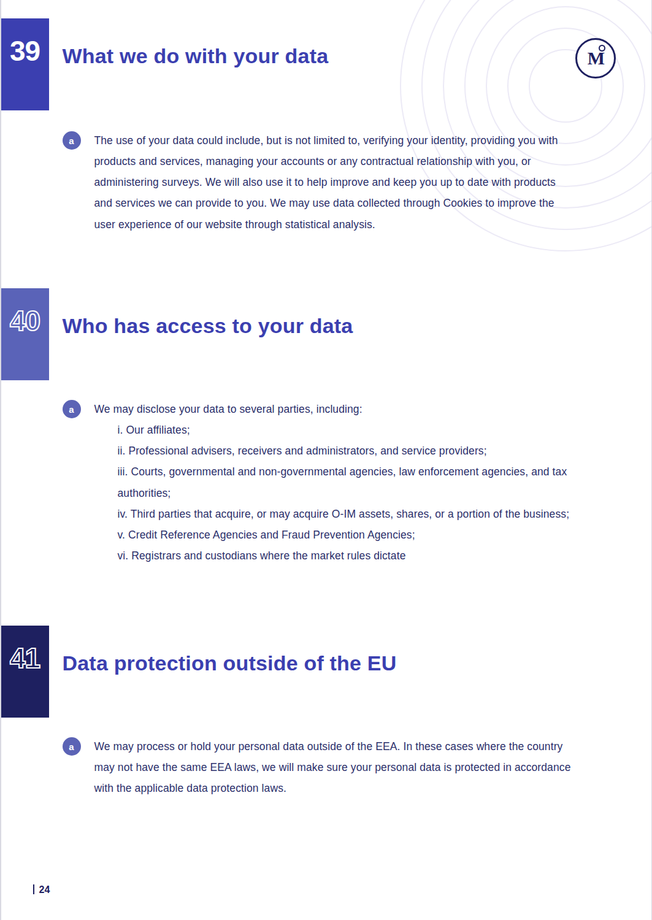M
39
What we do with your data
a
The use of your data could include, but is not limited to, verifying your identity, providing you with products and services, managing your accounts or any contractual relationship with you, or administering surveys. We will also use it to help improve and keep you up to date with products and services we can provide to you. We may use data collected through Cookies to improve the user experience of our website through statistical analysis.
40
Who has access to your data
a
We may disclose your data to several parties, including:
i. Our affiliates;
ii. Professional advisers, receivers and administrators, and service providers;
iii. Courts, governmental and non-governmental agencies, law enforcement agencies, and tax authorities;
iv. Third parties that acquire, or may acquire O-IM assets, shares, or a portion of the business;
v. Credit Reference Agencies and Fraud Prevention Agencies;
vi. Registrars and custodians where the market rules dictate
41
Data protection outside of the EU
a
We may process or hold your personal data outside of the EEA. In these cases where the country may not have the same EEA laws, we will make sure your personal data is protected in accordance with the applicable data protection laws.
24